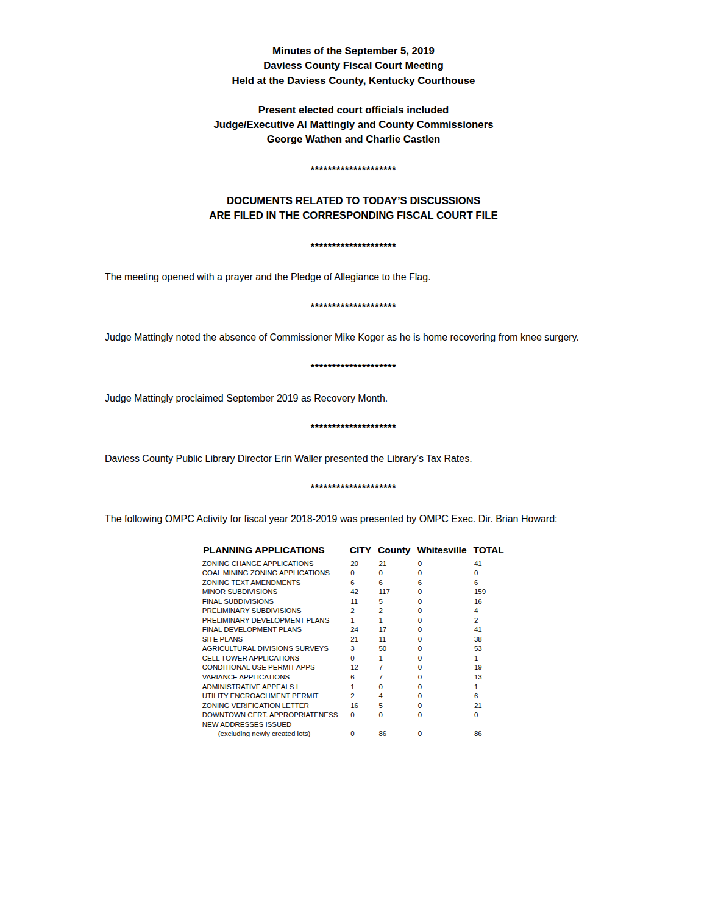Minutes of the September 5, 2019
Daviess County Fiscal Court Meeting
Held at the Daviess County, Kentucky Courthouse
Present elected court officials included
Judge/Executive Al Mattingly and County Commissioners
George Wathen and Charlie Castlen
********************
DOCUMENTS RELATED TO TODAY’S DISCUSSIONS
ARE FILED IN THE CORRESPONDING FISCAL COURT FILE
********************
The meeting opened with a prayer and the Pledge of Allegiance to the Flag.
********************
Judge Mattingly noted the absence of Commissioner Mike Koger as he is home recovering from knee surgery.
********************
Judge Mattingly proclaimed September 2019 as Recovery Month.
********************
Daviess County Public Library Director Erin Waller presented the Library’s Tax Rates.
********************
The following OMPC Activity for fiscal year 2018-2019 was presented by OMPC Exec. Dir. Brian Howard:
| PLANNING APPLICATIONS | CITY | County | Whitesville | TOTAL |
| --- | --- | --- | --- | --- |
| ZONING CHANGE APPLICATIONS | 20 | 21 | 0 | 41 |
| COAL MINING ZONING APPLICATIONS | 0 | 0 | 0 | 0 |
| ZONING TEXT AMENDMENTS | 6 | 6 | 6 | 6 |
| MINOR SUBDIVISIONS | 42 | 117 | 0 | 159 |
| FINAL SUBDIVISIONS | 11 | 5 | 0 | 16 |
| PRELIMINARY SUBDIVISIONS | 2 | 2 | 0 | 4 |
| PRELIMINARY DEVELOPMENT PLANS | 1 | 1 | 0 | 2 |
| FINAL DEVELOPMENT PLANS | 24 | 17 | 0 | 41 |
| SITE PLANS | 21 | 11 | 0 | 38 |
| AGRICULTURAL DIVISIONS SURVEYS | 3 | 50 | 0 | 53 |
| CELL TOWER APPLICATIONS | 0 | 1 | 0 | 1 |
| CONDITIONAL USE PERMIT APPS | 12 | 7 | 0 | 19 |
| VARIANCE APPLICATIONS | 6 | 7 | 0 | 13 |
| ADMINISTRATIVE APPEALS I | 1 | 0 | 0 | 1 |
| UTILITY ENCROACHMENT PERMIT | 2 | 4 | 0 | 6 |
| ZONING VERIFICATION LETTER | 16 | 5 | 0 | 21 |
| DOWNTOWN CERT. APPROPRIATENESS | 0 | 0 | 0 | 0 |
| NEW ADDRESSES ISSUED | | | | |
| (excluding newly created lots) | 0 | 86 | 0 | 86 |